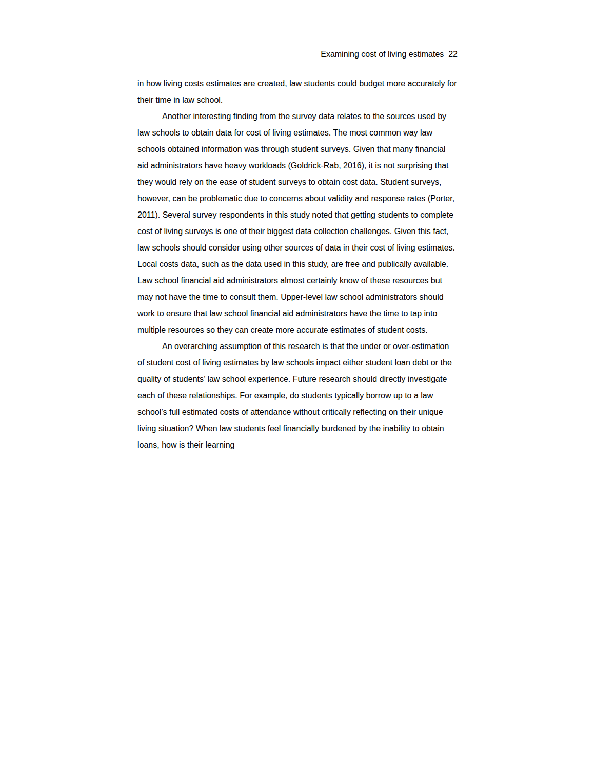Examining cost of living estimates 22
in how living costs estimates are created, law students could budget more accurately for their time in law school.
Another interesting finding from the survey data relates to the sources used by law schools to obtain data for cost of living estimates. The most common way law schools obtained information was through student surveys. Given that many financial aid administrators have heavy workloads (Goldrick-Rab, 2016), it is not surprising that they would rely on the ease of student surveys to obtain cost data. Student surveys, however, can be problematic due to concerns about validity and response rates (Porter, 2011). Several survey respondents in this study noted that getting students to complete cost of living surveys is one of their biggest data collection challenges. Given this fact, law schools should consider using other sources of data in their cost of living estimates. Local costs data, such as the data used in this study, are free and publically available. Law school financial aid administrators almost certainly know of these resources but may not have the time to consult them. Upper-level law school administrators should work to ensure that law school financial aid administrators have the time to tap into multiple resources so they can create more accurate estimates of student costs.
An overarching assumption of this research is that the under or over-estimation of student cost of living estimates by law schools impact either student loan debt or the quality of students’ law school experience. Future research should directly investigate each of these relationships. For example, do students typically borrow up to a law school’s full estimated costs of attendance without critically reflecting on their unique living situation? When law students feel financially burdened by the inability to obtain loans, how is their learning